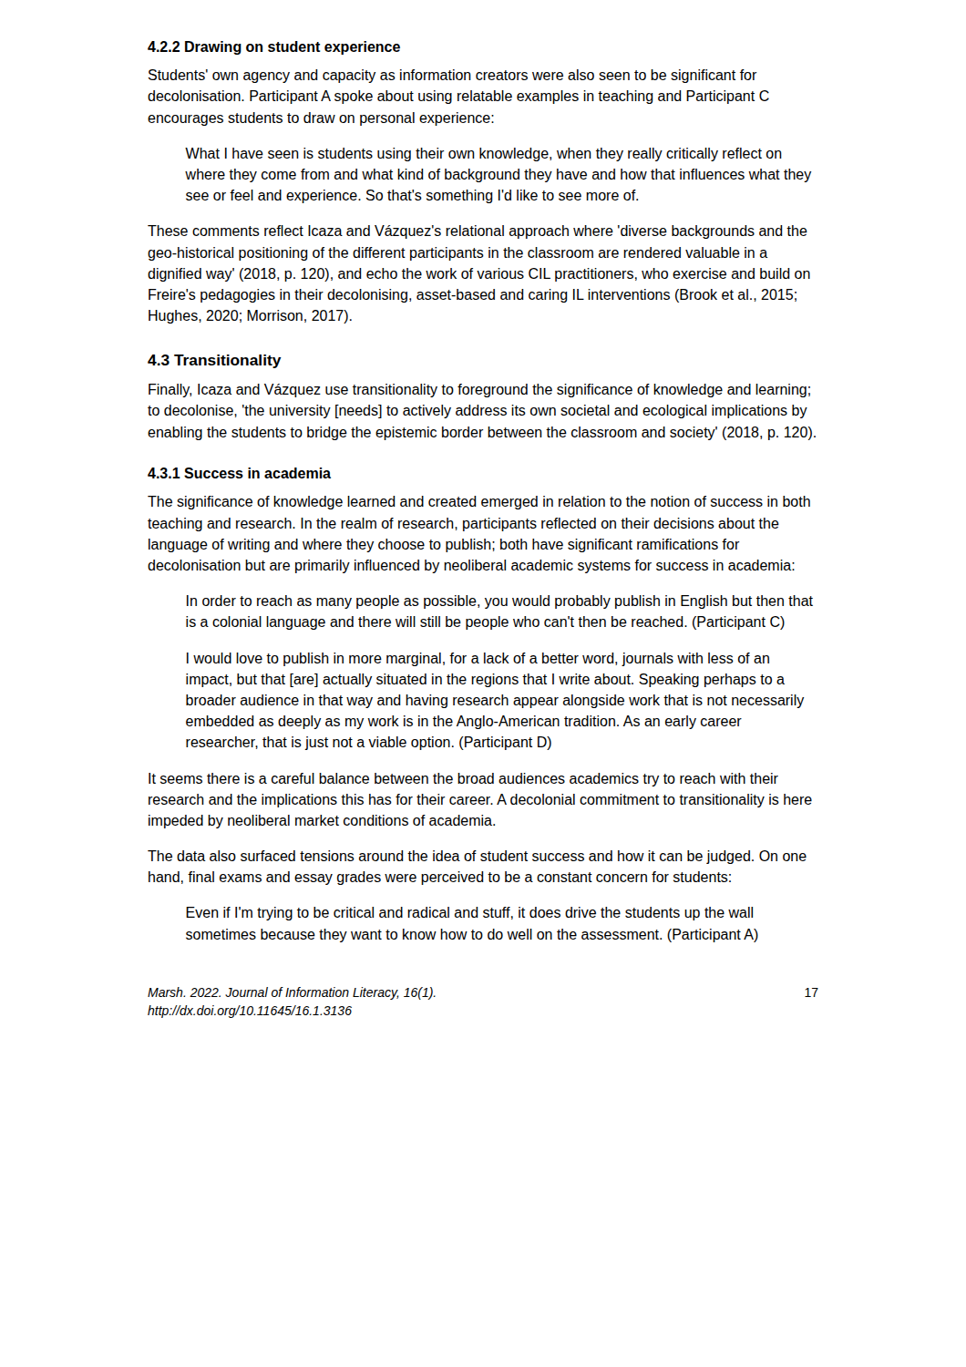4.2.2 Drawing on student experience
Students' own agency and capacity as information creators were also seen to be significant for decolonisation. Participant A spoke about using relatable examples in teaching and Participant C encourages students to draw on personal experience:
What I have seen is students using their own knowledge, when they really critically reflect on where they come from and what kind of background they have and how that influences what they see or feel and experience. So that's something I'd like to see more of.
These comments reflect Icaza and Vázquez's relational approach where 'diverse backgrounds and the geo-historical positioning of the different participants in the classroom are rendered valuable in a dignified way' (2018, p. 120), and echo the work of various CIL practitioners, who exercise and build on Freire's pedagogies in their decolonising, asset-based and caring IL interventions (Brook et al., 2015; Hughes, 2020; Morrison, 2017).
4.3 Transitionality
Finally, Icaza and Vázquez use transitionality to foreground the significance of knowledge and learning; to decolonise, 'the university [needs] to actively address its own societal and ecological implications by enabling the students to bridge the epistemic border between the classroom and society' (2018, p. 120).
4.3.1 Success in academia
The significance of knowledge learned and created emerged in relation to the notion of success in both teaching and research. In the realm of research, participants reflected on their decisions about the language of writing and where they choose to publish; both have significant ramifications for decolonisation but are primarily influenced by neoliberal academic systems for success in academia:
In order to reach as many people as possible, you would probably publish in English but then that is a colonial language and there will still be people who can't then be reached. (Participant C)
I would love to publish in more marginal, for a lack of a better word, journals with less of an impact, but that [are] actually situated in the regions that I write about. Speaking perhaps to a broader audience in that way and having research appear alongside work that is not necessarily embedded as deeply as my work is in the Anglo-American tradition. As an early career researcher, that is just not a viable option. (Participant D)
It seems there is a careful balance between the broad audiences academics try to reach with their research and the implications this has for their career. A decolonial commitment to transitionality is here impeded by neoliberal market conditions of academia.
The data also surfaced tensions around the idea of student success and how it can be judged. On one hand, final exams and essay grades were perceived to be a constant concern for students:
Even if I'm trying to be critical and radical and stuff, it does drive the students up the wall sometimes because they want to know how to do well on the assessment. (Participant A)
Marsh. 2022. Journal of Information Literacy, 16(1).
http://dx.doi.org/10.11645/16.1.3136
17